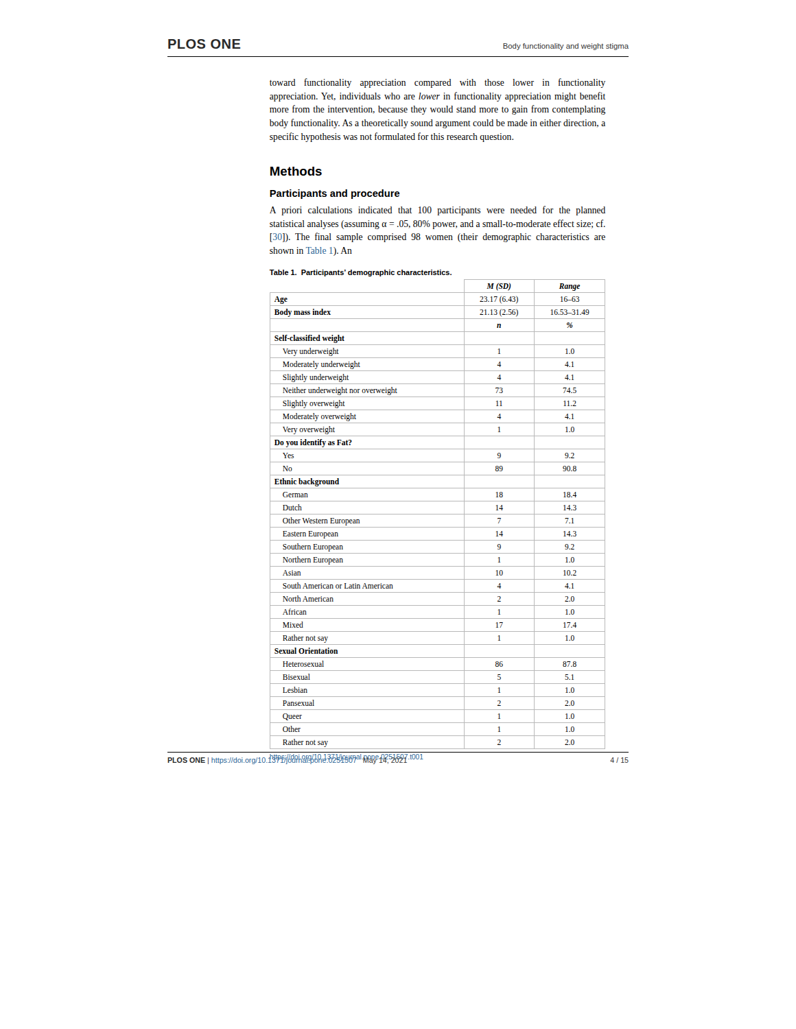PLOS ONE
Body functionality and weight stigma
toward functionality appreciation compared with those lower in functionality appreciation. Yet, individuals who are lower in functionality appreciation might benefit more from the intervention, because they would stand more to gain from contemplating body functionality. As a theoretically sound argument could be made in either direction, a specific hypothesis was not formulated for this research question.
Methods
Participants and procedure
A priori calculations indicated that 100 participants were needed for the planned statistical analyses (assuming α = .05, 80% power, and a small-to-moderate effect size; cf. [30]). The final sample comprised 98 women (their demographic characteristics are shown in Table 1). An
Table 1. Participants’ demographic characteristics.
| | M (SD) | Range |
| --- | --- | --- |
| Age | 23.17 (6.43) | 16–63 |
| Body mass index | 21.13 (2.56) | 16.53–31.49 |
| | n | % |
| Self-classified weight | | |
| Very underweight | 1 | 1.0 |
| Moderately underweight | 4 | 4.1 |
| Slightly underweight | 4 | 4.1 |
| Neither underweight nor overweight | 73 | 74.5 |
| Slightly overweight | 11 | 11.2 |
| Moderately overweight | 4 | 4.1 |
| Very overweight | 1 | 1.0 |
| Do you identify as Fat? | | |
| Yes | 9 | 9.2 |
| No | 89 | 90.8 |
| Ethnic background | | |
| German | 18 | 18.4 |
| Dutch | 14 | 14.3 |
| Other Western European | 7 | 7.1 |
| Eastern European | 14 | 14.3 |
| Southern European | 9 | 9.2 |
| Northern European | 1 | 1.0 |
| Asian | 10 | 10.2 |
| South American or Latin American | 4 | 4.1 |
| North American | 2 | 2.0 |
| African | 1 | 1.0 |
| Mixed | 17 | 17.4 |
| Rather not say | 1 | 1.0 |
| Sexual Orientation | | |
| Heterosexual | 86 | 87.8 |
| Bisexual | 5 | 5.1 |
| Lesbian | 1 | 1.0 |
| Pansexual | 2 | 2.0 |
| Queer | 1 | 1.0 |
| Other | 1 | 1.0 |
| Rather not say | 2 | 2.0 |
https://doi.org/10.1371/journal.pone.0251507.t001
PLOS ONE | https://doi.org/10.1371/journal.pone.0251507 May 14, 2021
4 / 15